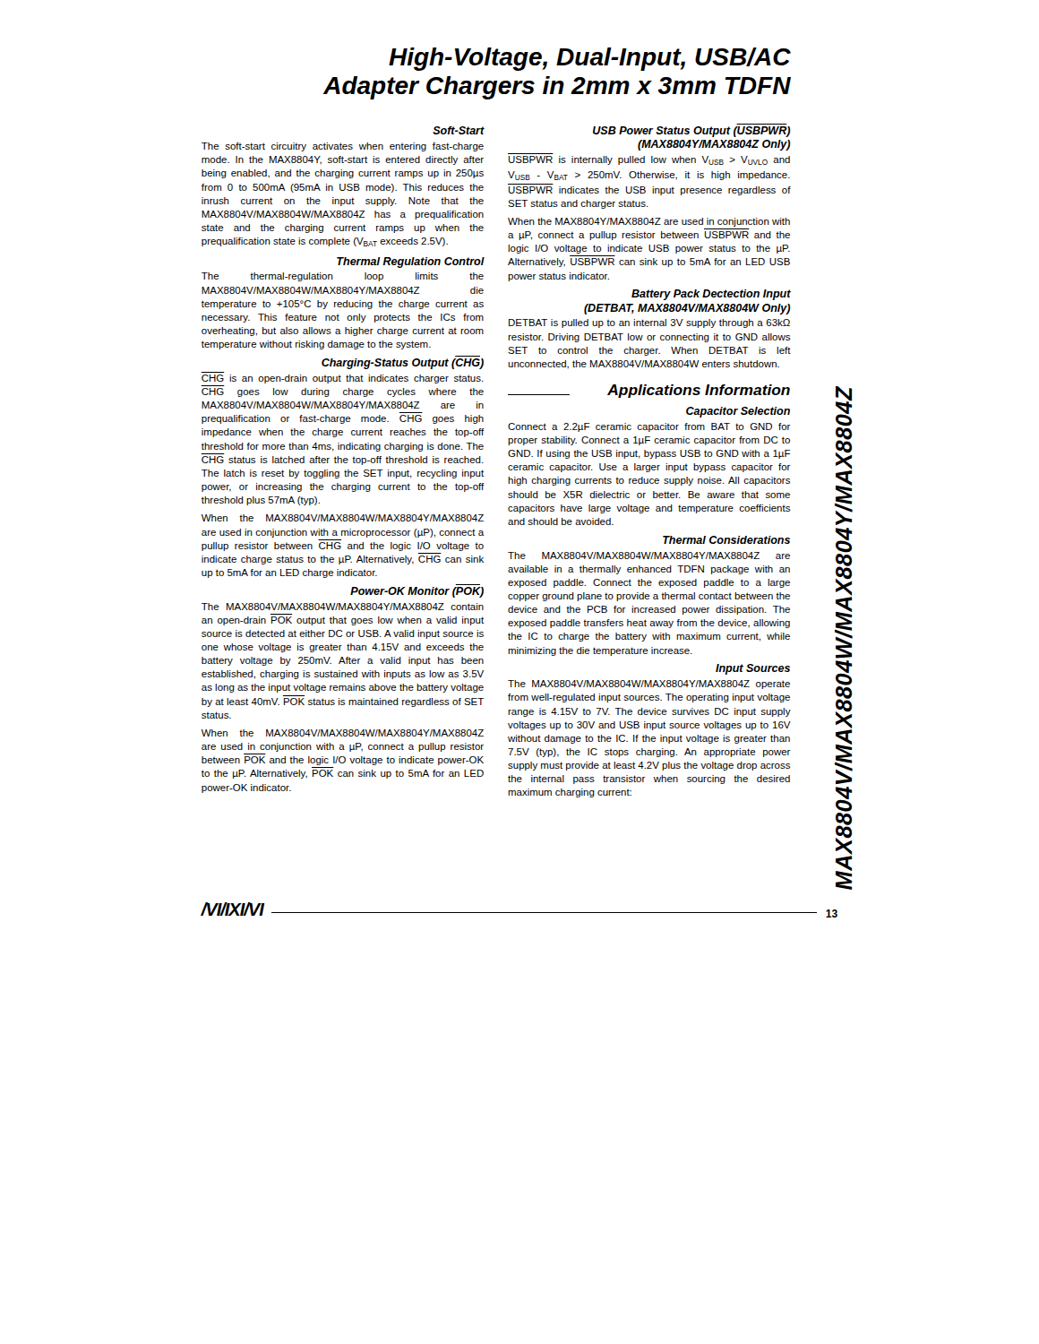MAX8804V/MAX8804W/MAX8804Y/MAX8804Z
High-Voltage, Dual-Input, USB/AC
Adapter Chargers in 2mm x 3mm TDFN
Soft-Start
The soft-start circuitry activates when entering fast-charge mode. In the MAX8804Y, soft-start is entered directly after being enabled, and the charging current ramps up in 250µs from 0 to 500mA (95mA in USB mode). This reduces the inrush current on the input supply. Note that the MAX8804V/MAX8804W/MAX8804Z has a prequalification state and the charging current ramps up when the prequalification state is complete (VBAT exceeds 2.5V).
Thermal Regulation Control
The thermal-regulation loop limits the MAX8804V/MAX8804W/MAX8804Y/MAX8804Z die temperature to +105°C by reducing the charge current as necessary. This feature not only protects the ICs from overheating, but also allows a higher charge current at room temperature without risking damage to the system.
Charging-Status Output (CHG)
CHG is an open-drain output that indicates charger status. CHG goes low during charge cycles where the MAX8804V/MAX8804W/MAX8804Y/MAX8804Z are in prequalification or fast-charge mode. CHG goes high impedance when the charge current reaches the top-off threshold for more than 4ms, indicating charging is done. The CHG status is latched after the top-off threshold is reached. The latch is reset by toggling the SET input, recycling input power, or increasing the charging current to the top-off threshold plus 57mA (typ).
When the MAX8804V/MAX8804W/MAX8804Y/MAX8804Z are used in conjunction with a microprocessor (µP), connect a pullup resistor between CHG and the logic I/O voltage to indicate charge status to the µP. Alternatively, CHG can sink up to 5mA for an LED charge indicator.
Power-OK Monitor (POK)
The MAX8804V/MAX8804W/MAX8804Y/MAX8804Z contain an open-drain POK output that goes low when a valid input source is detected at either DC or USB. A valid input source is one whose voltage is greater than 4.15V and exceeds the battery voltage by 250mV. After a valid input has been established, charging is sustained with inputs as low as 3.5V as long as the input voltage remains above the battery voltage by at least 40mV. POK status is maintained regardless of SET status.
When the MAX8804V/MAX8804W/MAX8804Y/MAX8804Z are used in conjunction with a µP, connect a pullup resistor between POK and the logic I/O voltage to indicate power-OK to the µP. Alternatively, POK can sink up to 5mA for an LED power-OK indicator.
USB Power Status Output (USBPWR)
(MAX8804Y/MAX8804Z Only)
USBPWR is internally pulled low when VUSB > VUVLO and VUSB - VBAT > 250mV. Otherwise, it is high impedance. USBPWR indicates the USB input presence regardless of SET status and charger status.
When the MAX8804Y/MAX8804Z are used in conjunction with a µP, connect a pullup resistor between USBPWR and the logic I/O voltage to indicate USB power status to the µP. Alternatively, USBPWR can sink up to 5mA for an LED USB power status indicator.
Battery Pack Dectection Input
(DETBAT, MAX8804V/MAX8804W Only)
DETBAT is pulled up to an internal 3V supply through a 63kΩ resistor. Driving DETBAT low or connecting it to GND allows SET to control the charger. When DETBAT is left unconnected, the MAX8804V/MAX8804W enters shutdown.
Applications Information
Capacitor Selection
Connect a 2.2µF ceramic capacitor from BAT to GND for proper stability. Connect a 1µF ceramic capacitor from DC to GND. If using the USB input, bypass USB to GND with a 1µF ceramic capacitor. Use a larger input bypass capacitor for high charging currents to reduce supply noise. All capacitors should be X5R dielectric or better. Be aware that some capacitors have large voltage and temperature coefficients and should be avoided.
Thermal Considerations
The MAX8804V/MAX8804W/MAX8804Y/MAX8804Z are available in a thermally enhanced TDFN package with an exposed paddle. Connect the exposed paddle to a large copper ground plane to provide a thermal contact between the device and the PCB for increased power dissipation. The exposed paddle transfers heat away from the device, allowing the IC to charge the battery with maximum current, while minimizing the die temperature increase.
Input Sources
The MAX8804V/MAX8804W/MAX8804Y/MAX8804Z operate from well-regulated input sources. The operating input voltage range is 4.15V to 7V. The device survives DC input supply voltages up to 30V and USB input source voltages up to 16V without damage to the IC. If the input voltage is greater than 7.5V (typ), the IC stops charging. An appropriate power supply must provide at least 4.2V plus the voltage drop across the internal pass transistor when sourcing the desired maximum charging current:
/VI/IXI/VI
13